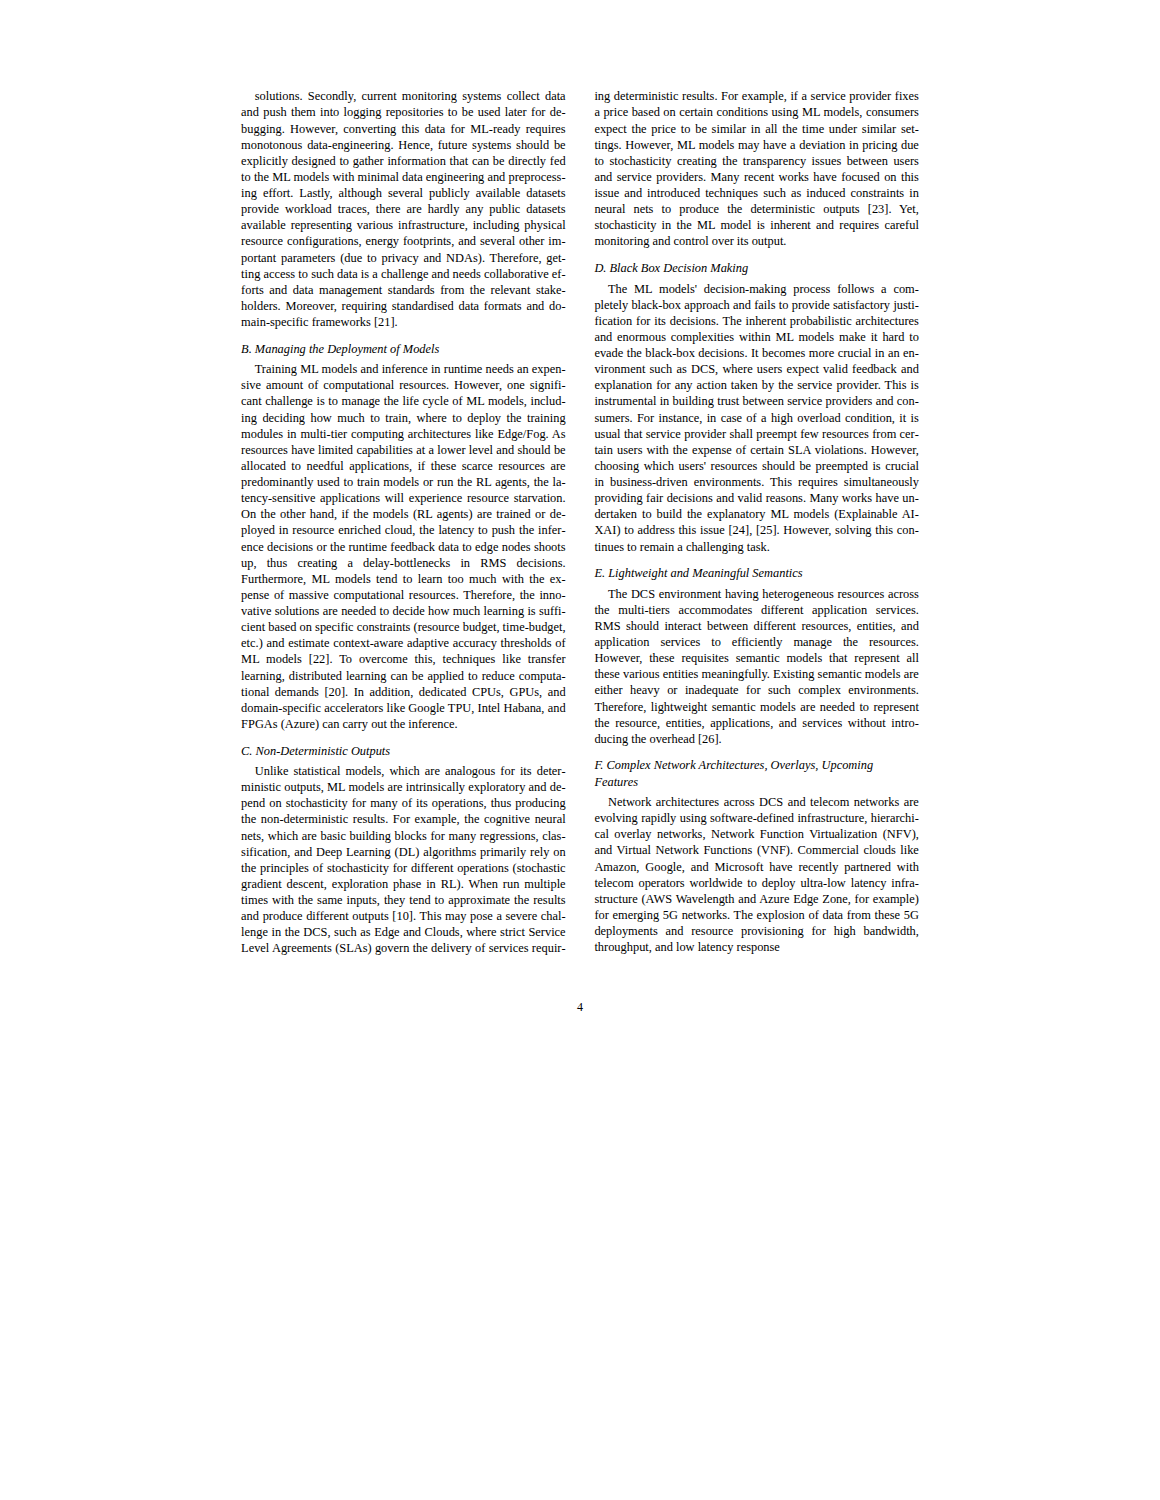solutions. Secondly, current monitoring systems collect data and push them into logging repositories to be used later for debugging. However, converting this data for ML-ready requires monotonous data-engineering. Hence, future systems should be explicitly designed to gather information that can be directly fed to the ML models with minimal data engineering and preprocessing effort. Lastly, although several publicly available datasets provide workload traces, there are hardly any public datasets available representing various infrastructure, including physical resource configurations, energy footprints, and several other important parameters (due to privacy and NDAs). Therefore, getting access to such data is a challenge and needs collaborative efforts and data management standards from the relevant stakeholders. Moreover, requiring standardised data formats and domain-specific frameworks [21].
B. Managing the Deployment of Models
Training ML models and inference in runtime needs an expensive amount of computational resources. However, one significant challenge is to manage the life cycle of ML models, including deciding how much to train, where to deploy the training modules in multi-tier computing architectures like Edge/Fog. As resources have limited capabilities at a lower level and should be allocated to needful applications, if these scarce resources are predominantly used to train models or run the RL agents, the latency-sensitive applications will experience resource starvation. On the other hand, if the models (RL agents) are trained or deployed in resource enriched cloud, the latency to push the inference decisions or the runtime feedback data to edge nodes shoots up, thus creating a delay-bottlenecks in RMS decisions. Furthermore, ML models tend to learn too much with the expense of massive computational resources. Therefore, the innovative solutions are needed to decide how much learning is sufficient based on specific constraints (resource budget, time-budget, etc.) and estimate context-aware adaptive accuracy thresholds of ML models [22]. To overcome this, techniques like transfer learning, distributed learning can be applied to reduce computational demands [20]. In addition, dedicated CPUs, GPUs, and domain-specific accelerators like Google TPU, Intel Habana, and FPGAs (Azure) can carry out the inference.
C. Non-Deterministic Outputs
Unlike statistical models, which are analogous for its deterministic outputs, ML models are intrinsically exploratory and depend on stochasticity for many of its operations, thus producing the non-deterministic results. For example, the cognitive neural nets, which are basic building blocks for many regressions, classification, and Deep Learning (DL) algorithms primarily rely on the principles of stochasticity for different operations (stochastic gradient descent, exploration phase in RL). When run multiple times with the same inputs, they tend to approximate the results and produce different outputs [10]. This may pose a severe challenge in the DCS, such as Edge and Clouds, where strict Service Level Agreements (SLAs) govern the delivery of services requiring deterministic results. For example, if a service provider fixes a price based on certain conditions using ML models, consumers expect the price to be similar in all the time under similar settings. However, ML models may have a deviation in pricing due to stochasticity creating the transparency issues between users and service providers. Many recent works have focused on this issue and introduced techniques such as induced constraints in neural nets to produce the deterministic outputs [23]. Yet, stochasticity in the ML model is inherent and requires careful monitoring and control over its output.
D. Black Box Decision Making
The ML models' decision-making process follows a completely black-box approach and fails to provide satisfactory justification for its decisions. The inherent probabilistic architectures and enormous complexities within ML models make it hard to evade the black-box decisions. It becomes more crucial in an environment such as DCS, where users expect valid feedback and explanation for any action taken by the service provider. This is instrumental in building trust between service providers and consumers. For instance, in case of a high overload condition, it is usual that service provider shall preempt few resources from certain users with the expense of certain SLA violations. However, choosing which users' resources should be preempted is crucial in business-driven environments. This requires simultaneously providing fair decisions and valid reasons. Many works have undertaken to build the explanatory ML models (Explainable AI- XAI) to address this issue [24], [25]. However, solving this continues to remain a challenging task.
E. Lightweight and Meaningful Semantics
The DCS environment having heterogeneous resources across the multi-tiers accommodates different application services. RMS should interact between different resources, entities, and application services to efficiently manage the resources. However, these requisites semantic models that represent all these various entities meaningfully. Existing semantic models are either heavy or inadequate for such complex environments. Therefore, lightweight semantic models are needed to represent the resource, entities, applications, and services without introducing the overhead [26].
F. Complex Network Architectures, Overlays, Upcoming Features
Network architectures across DCS and telecom networks are evolving rapidly using software-defined infrastructure, hierarchical overlay networks, Network Function Virtualization (NFV), and Virtual Network Functions (VNF). Commercial clouds like Amazon, Google, and Microsoft have recently partnered with telecom operators worldwide to deploy ultra-low latency infrastructure (AWS Wavelength and Azure Edge Zone, for example) for emerging 5G networks. The explosion of data from these 5G deployments and resource provisioning for high bandwidth, throughput, and low latency response
4